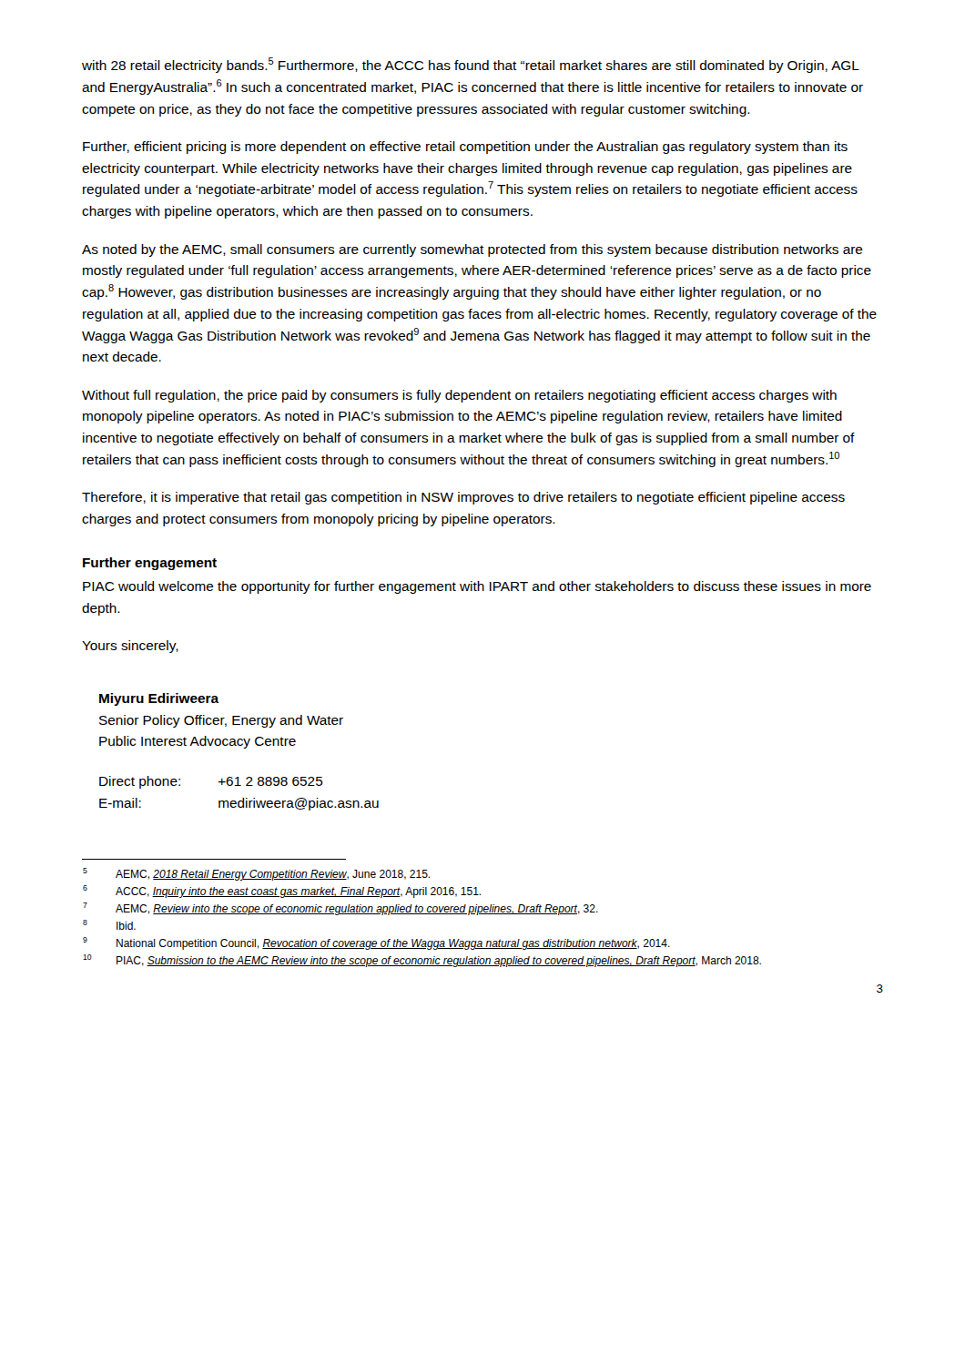with 28 retail electricity bands.5 Furthermore, the ACCC has found that “retail market shares are still dominated by Origin, AGL and EnergyAustralia”.6 In such a concentrated market, PIAC is concerned that there is little incentive for retailers to innovate or compete on price, as they do not face the competitive pressures associated with regular customer switching.
Further, efficient pricing is more dependent on effective retail competition under the Australian gas regulatory system than its electricity counterpart. While electricity networks have their charges limited through revenue cap regulation, gas pipelines are regulated under a ‘negotiate-arbitrate’ model of access regulation.7 This system relies on retailers to negotiate efficient access charges with pipeline operators, which are then passed on to consumers.
As noted by the AEMC, small consumers are currently somewhat protected from this system because distribution networks are mostly regulated under ‘full regulation’ access arrangements, where AER-determined ‘reference prices’ serve as a de facto price cap.8 However, gas distribution businesses are increasingly arguing that they should have either lighter regulation, or no regulation at all, applied due to the increasing competition gas faces from all-electric homes. Recently, regulatory coverage of the Wagga Wagga Gas Distribution Network was revoked9 and Jemena Gas Network has flagged it may attempt to follow suit in the next decade.
Without full regulation, the price paid by consumers is fully dependent on retailers negotiating efficient access charges with monopoly pipeline operators. As noted in PIAC’s submission to the AEMC’s pipeline regulation review, retailers have limited incentive to negotiate effectively on behalf of consumers in a market where the bulk of gas is supplied from a small number of retailers that can pass inefficient costs through to consumers without the threat of consumers switching in great numbers.10
Therefore, it is imperative that retail gas competition in NSW improves to drive retailers to negotiate efficient pipeline access charges and protect consumers from monopoly pricing by pipeline operators.
Further engagement
PIAC would welcome the opportunity for further engagement with IPART and other stakeholders to discuss these issues in more depth.
Yours sincerely,
Miyuru Ediriweera
Senior Policy Officer, Energy and Water
Public Interest Advocacy Centre
| Direct phone: | +61 2 8898 6525 |
| E-mail: | mediriweera@piac.asn.au |
| 5 | AEMC, 2018 Retail Energy Competition Review , June 2018, 215. |
| 6 | ACCC, Inquiry into the east coast gas market, Final Report , April 2016, 151. |
| 7 | AEMC, Review into the scope of economic regulation applied to covered pipelines, Draft Report , 32. |
| 8 | Ibid. |
| 9 | National Competition Council, Revocation of coverage of the Wagga Wagga natural gas distribution network , 2014. |
| 10 | PIAC, Submission to the AEMC Review into the scope of economic regulation applied to covered pipelines, Draft Report , March 2018. |
3